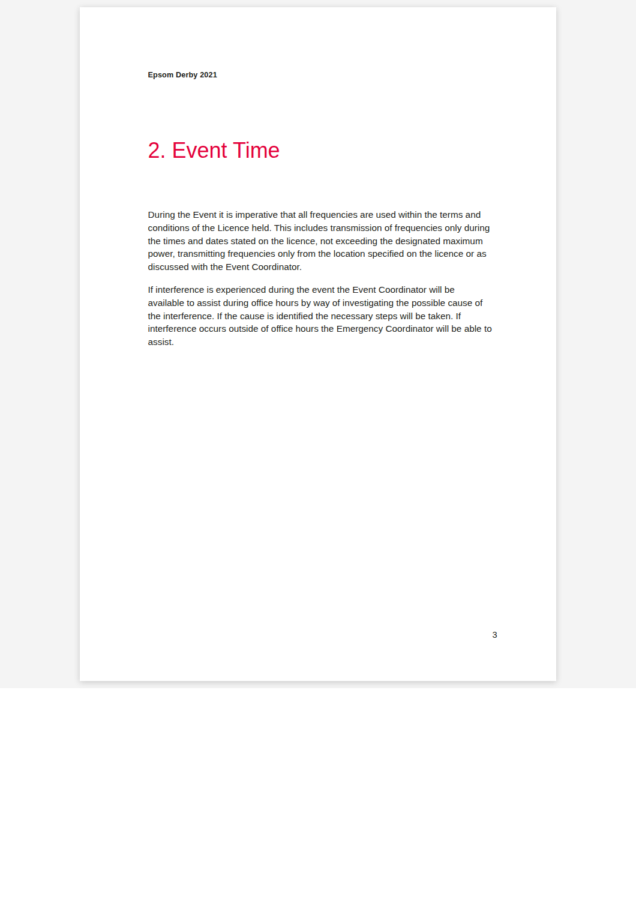Epsom Derby 2021
2. Event Time
During the Event it is imperative that all frequencies are used within the terms and conditions of the Licence held. This includes transmission of frequencies only during the times and dates stated on the licence, not exceeding the designated maximum power, transmitting frequencies only from the location specified on the licence or as discussed with the Event Coordinator.
If interference is experienced during the event the Event Coordinator will be available to assist during office hours by way of investigating the possible cause of the interference. If the cause is identified the necessary steps will be taken. If interference occurs outside of office hours the Emergency Coordinator will be able to assist.
3